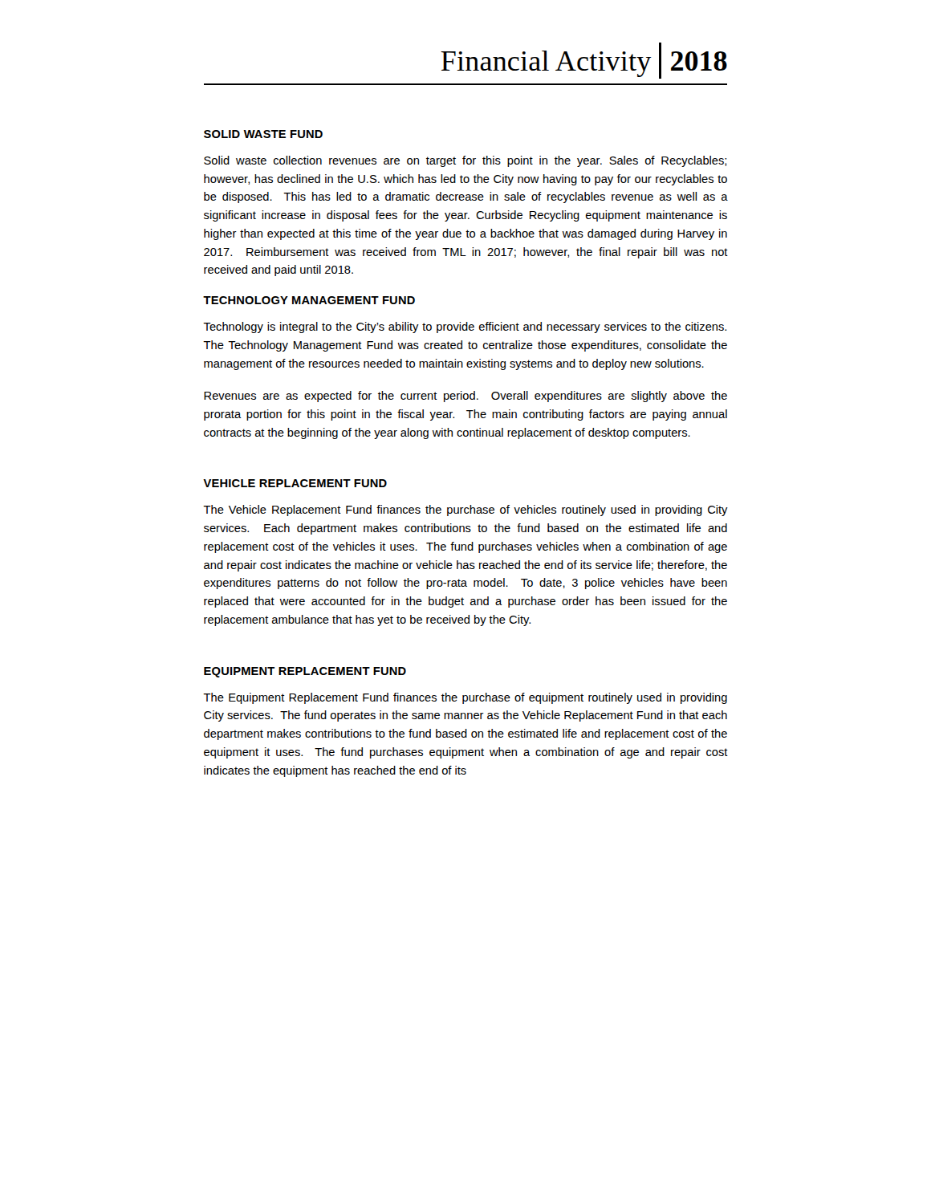Financial Activity 2018
SOLID WASTE FUND
Solid waste collection revenues are on target for this point in the year. Sales of Recyclables; however, has declined in the U.S. which has led to the City now having to pay for our recyclables to be disposed. This has led to a dramatic decrease in sale of recyclables revenue as well as a significant increase in disposal fees for the year. Curbside Recycling equipment maintenance is higher than expected at this time of the year due to a backhoe that was damaged during Harvey in 2017. Reimbursement was received from TML in 2017; however, the final repair bill was not received and paid until 2018.
TECHNOLOGY MANAGEMENT FUND
Technology is integral to the City’s ability to provide efficient and necessary services to the citizens. The Technology Management Fund was created to centralize those expenditures, consolidate the management of the resources needed to maintain existing systems and to deploy new solutions.
Revenues are as expected for the current period. Overall expenditures are slightly above the prorata portion for this point in the fiscal year. The main contributing factors are paying annual contracts at the beginning of the year along with continual replacement of desktop computers.
VEHICLE REPLACEMENT FUND
The Vehicle Replacement Fund finances the purchase of vehicles routinely used in providing City services. Each department makes contributions to the fund based on the estimated life and replacement cost of the vehicles it uses. The fund purchases vehicles when a combination of age and repair cost indicates the machine or vehicle has reached the end of its service life; therefore, the expenditures patterns do not follow the pro-rata model. To date, 3 police vehicles have been replaced that were accounted for in the budget and a purchase order has been issued for the replacement ambulance that has yet to be received by the City.
EQUIPMENT REPLACEMENT FUND
The Equipment Replacement Fund finances the purchase of equipment routinely used in providing City services. The fund operates in the same manner as the Vehicle Replacement Fund in that each department makes contributions to the fund based on the estimated life and replacement cost of the equipment it uses. The fund purchases equipment when a combination of age and repair cost indicates the equipment has reached the end of its